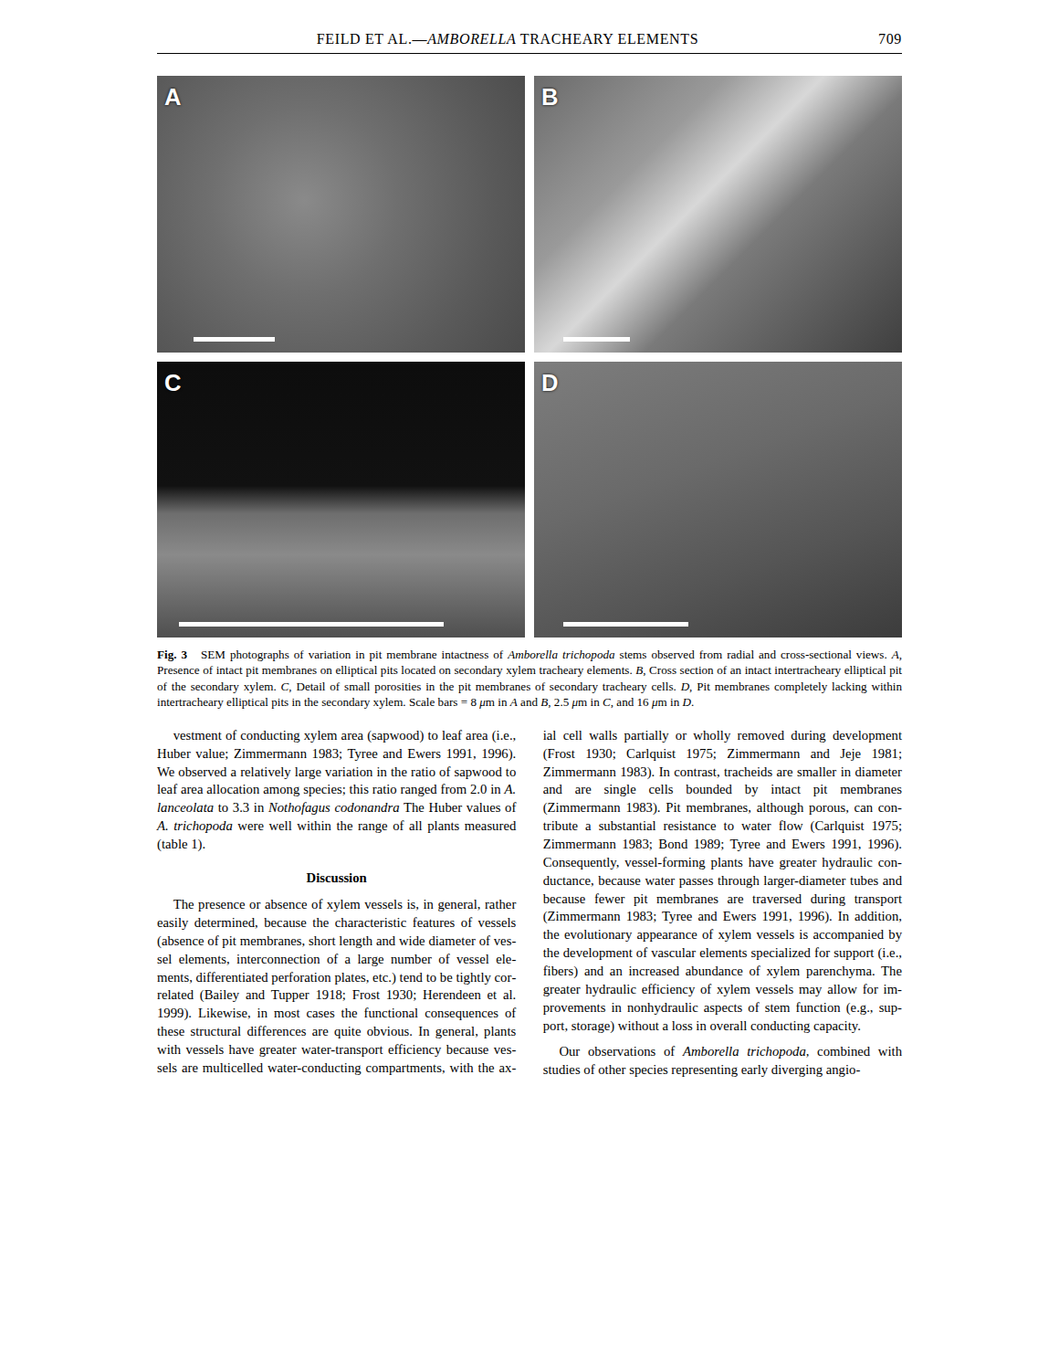FEILD ET AL.—AMBORELLA TRACHEARY ELEMENTS 709
A
B
C
D
Fig. 3 SEM photographs of variation in pit membrane intactness of Amborella trichopoda stems observed from radial and cross-sectional views. A, Presence of intact pit membranes on elliptical pits located on secondary xylem tracheary elements. B, Cross section of an intact intertracheary elliptical pit of the secondary xylem. C, Detail of small porosities in the pit membranes of secondary tracheary cells. D, Pit membranes completely lacking within intertracheary elliptical pits in the secondary xylem. Scale bars = 8 μm in A and B, 2.5 μm in C, and 16 μm in D.
vestment of conducting xylem area (sapwood) to leaf area (i.e., Huber value; Zimmermann 1983; Tyree and Ewers 1991, 1996). We observed a relatively large variation in the ratio of sapwood to leaf area allocation among species; this ratio ranged from 2.0 in A. lanceolata to 3.3 in Nothofagus codonandra The Huber values of A. trichopoda were well within the range of all plants measured (table 1).
Discussion
The presence or absence of xylem vessels is, in general, rather easily determined, because the characteristic features of vessels (absence of pit membranes, short length and wide diameter of vessel elements, interconnection of a large number of vessel elements, differentiated perforation plates, etc.) tend to be tightly correlated (Bailey and Tupper 1918; Frost 1930; Herendeen et al. 1999). Likewise, in most cases the functional consequences of these structural differences are quite obvious. In general, plants with vessels have greater water-transport efficiency because vessels are multicelled water-conducting compartments, with the axial cell walls partially or wholly removed during development (Frost 1930; Carlquist 1975; Zimmermann and Jeje 1981; Zimmermann 1983). In contrast, tracheids are smaller in diameter and are single cells bounded by intact pit membranes (Zimmermann 1983). Pit membranes, although porous, can contribute a substantial resistance to water flow (Carlquist 1975; Zimmermann 1983; Bond 1989; Tyree and Ewers 1991, 1996). Consequently, vessel-forming plants have greater hydraulic conductance, because water passes through larger-diameter tubes and because fewer pit membranes are traversed during transport (Zimmermann 1983; Tyree and Ewers 1991, 1996). In addition, the evolutionary appearance of xylem vessels is accompanied by the development of vascular elements specialized for support (i.e., fibers) and an increased abundance of xylem parenchyma. The greater hydraulic efficiency of xylem vessels may allow for improvements in nonhydraulic aspects of stem function (e.g., support, storage) without a loss in overall conducting capacity.
Our observations of Amborella trichopoda, combined with studies of other species representing early diverging angio-